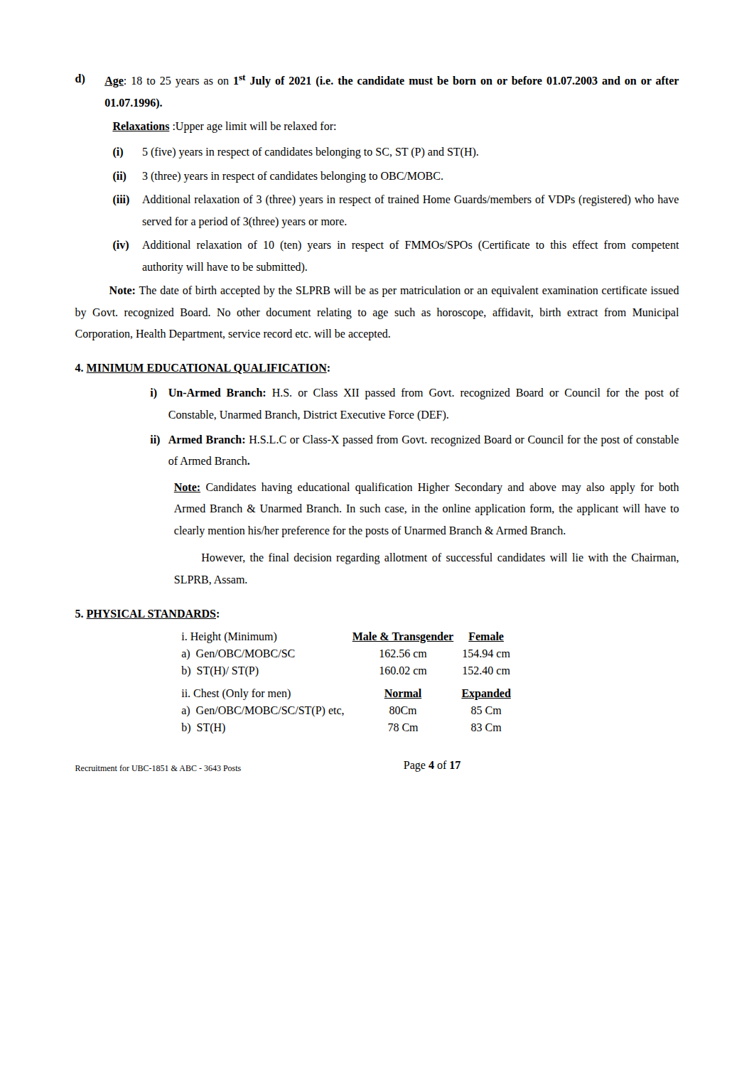d)
Age: 18 to 25 years as on 1st July of 2021 (i.e. the candidate must be born on or before 01.07.2003 and on or after 01.07.1996).
Relaxations :Upper age limit will be relaxed for:
(i)
5 (five) years in respect of candidates belonging to SC, ST (P) and ST(H).
(ii)
3 (three) years in respect of candidates belonging to OBC/MOBC.
(iii)
Additional relaxation of 3 (three) years in respect of trained Home Guards/members of VDPs (registered) who have served for a period of 3(three) years or more.
(iv)
Additional relaxation of 10 (ten) years in respect of FMMOs/SPOs (Certificate to this effect from competent authority will have to be submitted).
Note: The date of birth accepted by the SLPRB will be as per matriculation or an equivalent examination certificate issued by Govt. recognized Board. No other document relating to age such as horoscope, affidavit, birth extract from Municipal Corporation, Health Department, service record etc. will be accepted.
4. MINIMUM EDUCATIONAL QUALIFICATION:
i)
Un-Armed Branch: H.S. or Class XII passed from Govt. recognized Board or Council for the post of Constable, Unarmed Branch, District Executive Force (DEF).
ii)
Armed Branch: H.S.L.C or Class-X passed from Govt. recognized Board or Council for the post of constable of Armed Branch.
Note: Candidates having educational qualification Higher Secondary and above may also apply for both Armed Branch & Unarmed Branch. In such case, in the online application form, the applicant will have to clearly mention his/her preference for the posts of Unarmed Branch & Armed Branch.
However, the final decision regarding allotment of successful candidates will lie with the Chairman, SLPRB, Assam.
5. PHYSICAL STANDARDS:
| i. Height (Minimum) | Male & Transgender | Female |
| a) Gen/OBC/MOBC/SC | 162.56 cm | 154.94 cm |
| b) ST(H)/ ST(P) | 160.02 cm | 152.40 cm |
| ii. Chest (Only for men) | Normal | Expanded |
| a) Gen/OBC/MOBC/SC/ST(P) etc, | 80Cm | 85 Cm |
| b) ST(H) | 78 Cm | 83 Cm |
Recruitment for UBC-1851 & ABC - 3643 Posts
Page 4 of 17